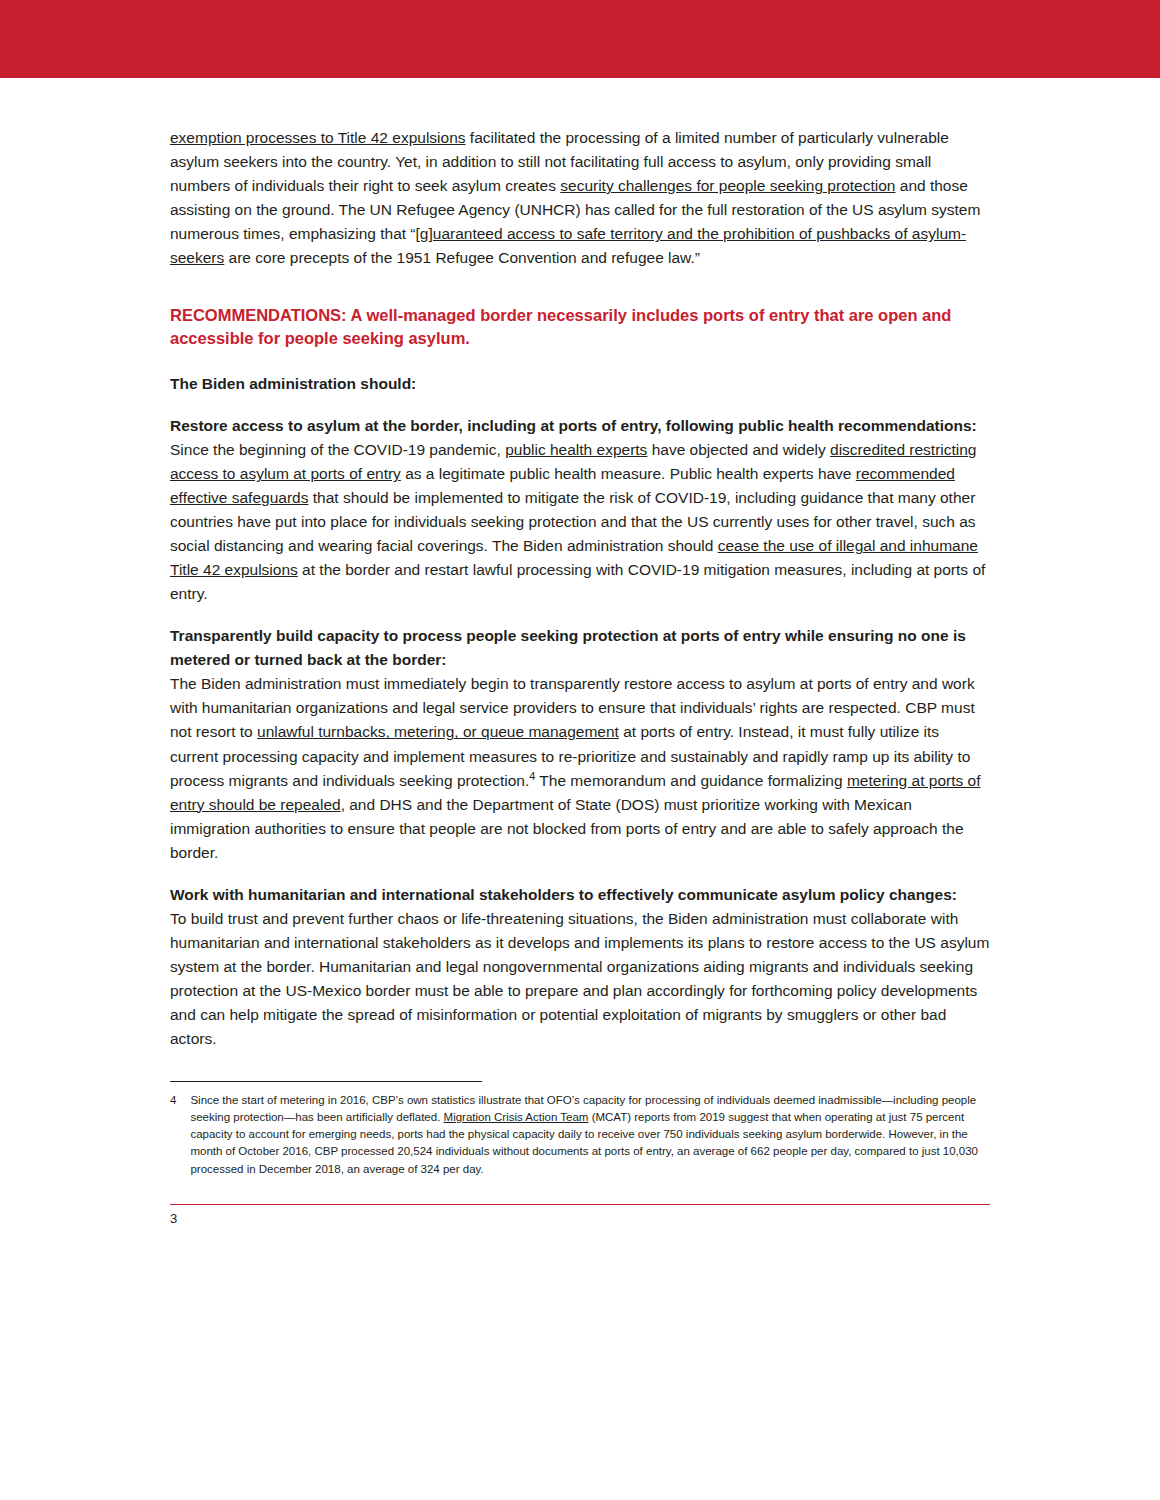exemption processes to Title 42 expulsions facilitated the processing of a limited number of particularly vulnerable asylum seekers into the country. Yet, in addition to still not facilitating full access to asylum, only providing small numbers of individuals their right to seek asylum creates security challenges for people seeking protection and those assisting on the ground. The UN Refugee Agency (UNHCR) has called for the full restoration of the US asylum system numerous times, emphasizing that “[g]uaranteed access to safe territory and the prohibition of pushbacks of asylum-seekers are core precepts of the 1951 Refugee Convention and refugee law.”
RECOMMENDATIONS: A well-managed border necessarily includes ports of entry that are open and accessible for people seeking asylum.
The Biden administration should:
Restore access to asylum at the border, including at ports of entry, following public health recommendations:
Since the beginning of the COVID-19 pandemic, public health experts have objected and widely discredited restricting access to asylum at ports of entry as a legitimate public health measure. Public health experts have recommended effective safeguards that should be implemented to mitigate the risk of COVID-19, including guidance that many other countries have put into place for individuals seeking protection and that the US currently uses for other travel, such as social distancing and wearing facial coverings. The Biden administration should cease the use of illegal and inhumane Title 42 expulsions at the border and restart lawful processing with COVID-19 mitigation measures, including at ports of entry.
Transparently build capacity to process people seeking protection at ports of entry while ensuring no one is metered or turned back at the border:
The Biden administration must immediately begin to transparently restore access to asylum at ports of entry and work with humanitarian organizations and legal service providers to ensure that individuals’ rights are respected. CBP must not resort to unlawful turnbacks, metering, or queue management at ports of entry. Instead, it must fully utilize its current processing capacity and implement measures to re-prioritize and sustainably and rapidly ramp up its ability to process migrants and individuals seeking protection.4 The memorandum and guidance formalizing metering at ports of entry should be repealed, and DHS and the Department of State (DOS) must prioritize working with Mexican immigration authorities to ensure that people are not blocked from ports of entry and are able to safely approach the border.
Work with humanitarian and international stakeholders to effectively communicate asylum policy changes:
To build trust and prevent further chaos or life-threatening situations, the Biden administration must collaborate with humanitarian and international stakeholders as it develops and implements its plans to restore access to the US asylum system at the border. Humanitarian and legal nongovernmental organizations aiding migrants and individuals seeking protection at the US-Mexico border must be able to prepare and plan accordingly for forthcoming policy developments and can help mitigate the spread of misinformation or potential exploitation of migrants by smugglers or other bad actors.
4
Since the start of metering in 2016, CBP’s own statistics illustrate that OFO’s capacity for processing of individuals deemed inadmissible—including people seeking protection—has been artificially deflated. Migration Crisis Action Team (MCAT) reports from 2019 suggest that when operating at just 75 percent capacity to account for emerging needs, ports had the physical capacity daily to receive over 750 individuals seeking asylum borderwide. However, in the month of October 2016, CBP processed 20,524 individuals without documents at ports of entry, an average of 662 people per day, compared to just 10,030 processed in December 2018, an average of 324 per day.
3